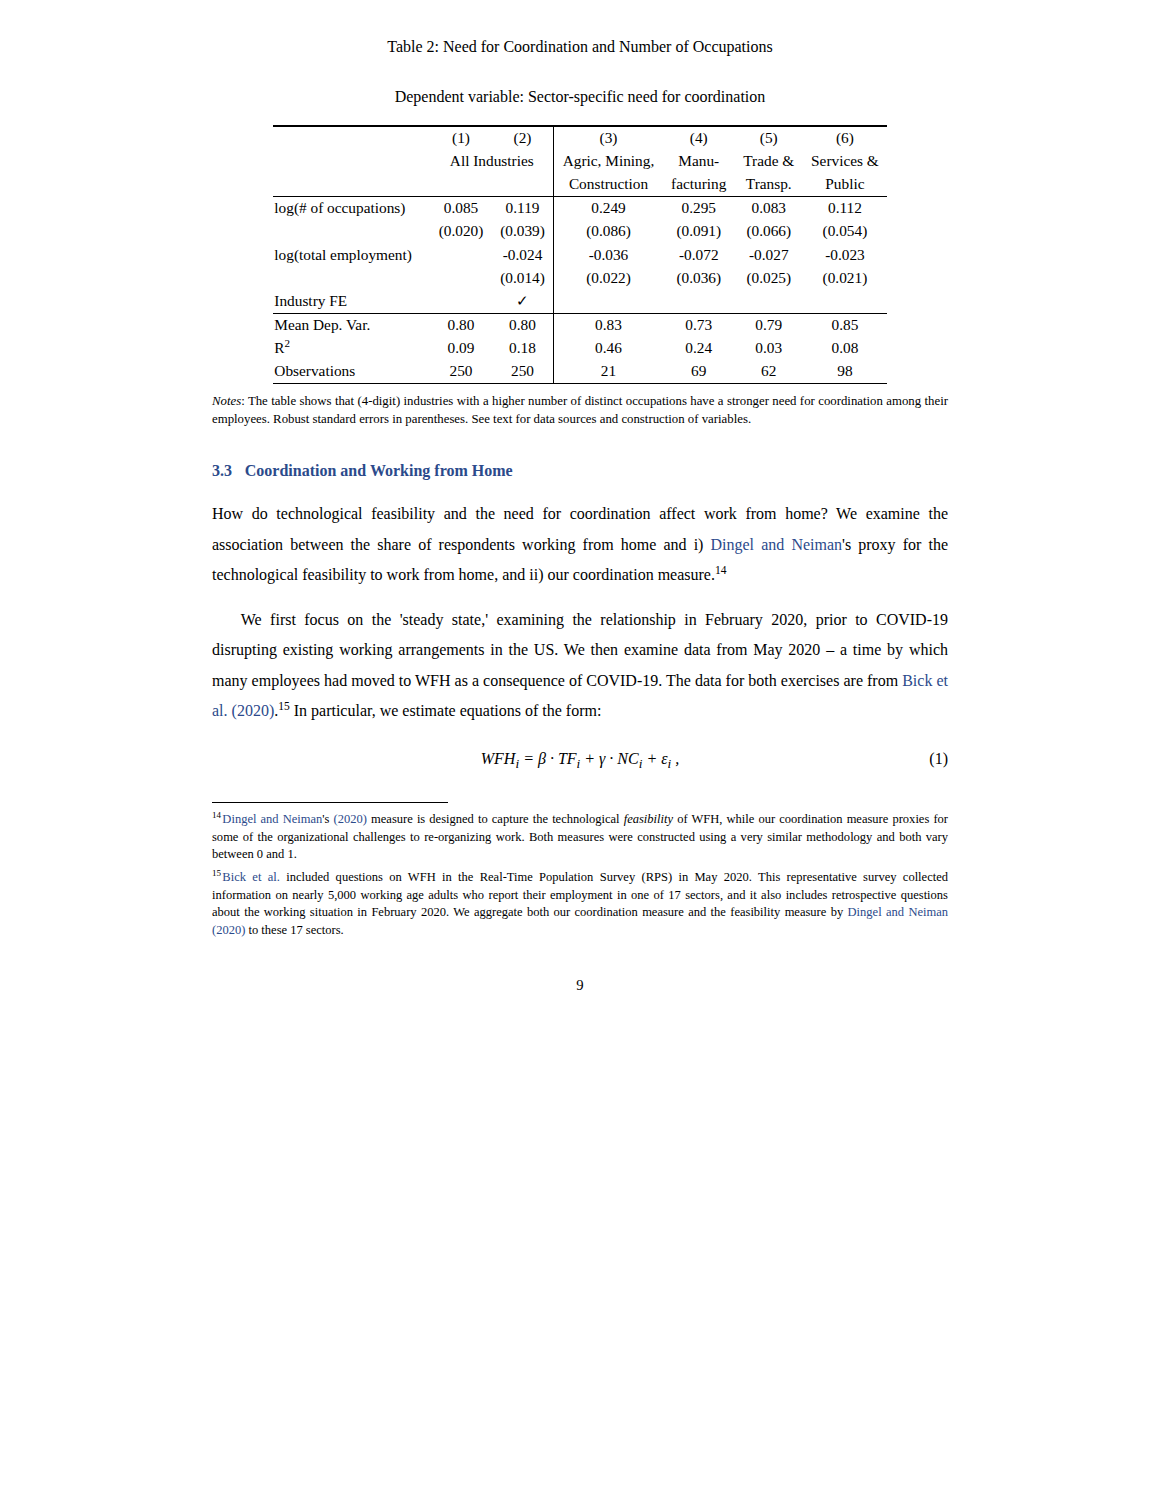Table 2: Need for Coordination and Number of Occupations
Dependent variable: Sector-specific need for coordination
| | (1) | (2) | (3) | (4) | (5) | (6) |
| | All Industries | Agric, Mining, | Manu- | Trade & | Services & |
| | | | Construction | facturing | Transp. | Public |
| log(# of occupations) | 0.085 | 0.119 | 0.249 | 0.295 | 0.083 | 0.112 |
| | (0.020) | (0.039) | (0.086) | (0.091) | (0.066) | (0.054) |
| log(total employment) | | -0.024 | -0.036 | -0.072 | -0.027 | -0.023 |
| | | (0.014) | (0.022) | (0.036) | (0.025) | (0.021) |
| Industry FE | | ✓ | | | | |
| Mean Dep. Var. | 0.80 | 0.80 | 0.83 | 0.73 | 0.79 | 0.85 |
| R 2 | 0.09 | 0.18 | 0.46 | 0.24 | 0.03 | 0.08 |
| Observations | 250 | 250 | 21 | 69 | 62 | 98 |
Notes: The table shows that (4-digit) industries with a higher number of distinct occupations have a stronger need for coordination among their employees. Robust standard errors in parentheses. See text for data sources and construction of variables.
3.3 Coordination and Working from Home
How do technological feasibility and the need for coordination affect work from home? We examine the association between the share of respondents working from home and i) Dingel and Neiman's proxy for the technological feasibility to work from home, and ii) our coordination measure.14
We first focus on the 'steady state,' examining the relationship in February 2020, prior to COVID-19 disrupting existing working arrangements in the US. We then examine data from May 2020 – a time by which many employees had moved to WFH as a consequence of COVID-19. The data for both exercises are from Bick et al. (2020).15 In particular, we estimate equations of the form:
WFHi = β · TFi + γ · NCi + εi , (1)
14Dingel and Neiman's (2020) measure is designed to capture the technological feasibility of WFH, while our coordination measure proxies for some of the organizational challenges to re-organizing work. Both measures were constructed using a very similar methodology and both vary between 0 and 1.
15Bick et al. included questions on WFH in the Real-Time Population Survey (RPS) in May 2020. This representative survey collected information on nearly 5,000 working age adults who report their employment in one of 17 sectors, and it also includes retrospective questions about the working situation in February 2020. We aggregate both our coordination measure and the feasibility measure by Dingel and Neiman (2020) to these 17 sectors.
9